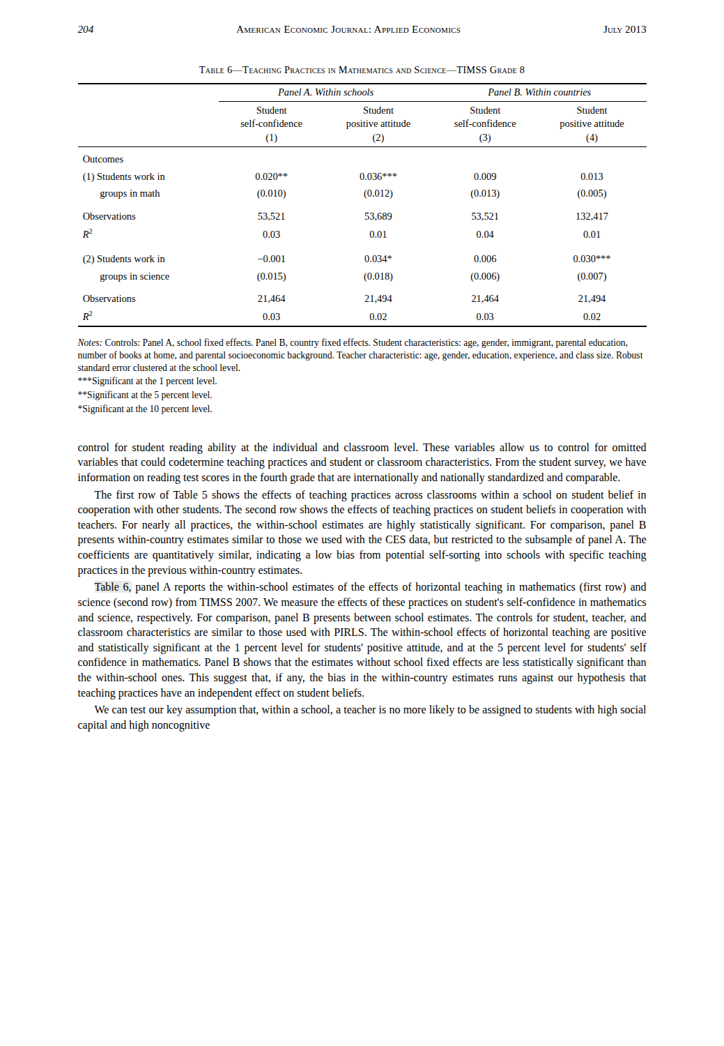204 American Economic Journal: Applied Economics July 2013
Table 6—Teaching Practices in Mathematics and Science—TIMSS Grade 8
| | Panel A. Within schools | Panel B. Within countries |
| --- | --- | --- |
| | Student self-confidence (1) | Student positive attitude (2) | Student self-confidence (3) | Student positive attitude (4) |
| Outcomes | | | | |
| (1) Students work in | 0.020** | 0.036*** | 0.009 | 0.013 |
| groups in math | (0.010) | (0.012) | (0.013) | (0.005) |
| Observations | 53,521 | 53,689 | 53,521 | 132,417 |
| R 2 | 0.03 | 0.01 | 0.04 | 0.01 |
| (2) Students work in | −0.001 | 0.034* | 0.006 | 0.030*** |
| groups in science | (0.015) | (0.018) | (0.006) | (0.007) |
| Observations | 21,464 | 21,494 | 21,464 | 21,494 |
| R 2 | 0.03 | 0.02 | 0.03 | 0.02 |
Notes: Controls: Panel A, school fixed effects. Panel B, country fixed effects. Student characteristics: age, gender, immigrant, parental education, number of books at home, and parental socioeconomic background. Teacher characteristic: age, gender, education, experience, and class size. Robust standard error clustered at the school level.
***Significant at the 1 percent level.
**Significant at the 5 percent level.
*Significant at the 10 percent level.
control for student reading ability at the individual and classroom level. These variables allow us to control for omitted variables that could codetermine teaching practices and student or classroom characteristics. From the student survey, we have information on reading test scores in the fourth grade that are internationally and nationally standardized and comparable.
The first row of Table 5 shows the effects of teaching practices across classrooms within a school on student belief in cooperation with other students. The second row shows the effects of teaching practices on student beliefs in cooperation with teachers. For nearly all practices, the within-school estimates are highly statistically significant. For comparison, panel B presents within-country estimates similar to those we used with the CES data, but restricted to the subsample of panel A. The coefficients are quantitatively similar, indicating a low bias from potential self-sorting into schools with specific teaching practices in the previous within-country estimates.
Table 6, panel A reports the within-school estimates of the effects of horizontal teaching in mathematics (first row) and science (second row) from TIMSS 2007. We measure the effects of these practices on student's self-confidence in mathematics and science, respectively. For comparison, panel B presents between school estimates. The controls for student, teacher, and classroom characteristics are similar to those used with PIRLS. The within-school effects of horizontal teaching are positive and statistically significant at the 1 percent level for students' positive attitude, and at the 5 percent level for students' self confidence in mathematics. Panel B shows that the estimates without school fixed effects are less statistically significant than the within-school ones. This suggest that, if any, the bias in the within-country estimates runs against our hypothesis that teaching practices have an independent effect on student beliefs.
We can test our key assumption that, within a school, a teacher is no more likely to be assigned to students with high social capital and high noncognitive